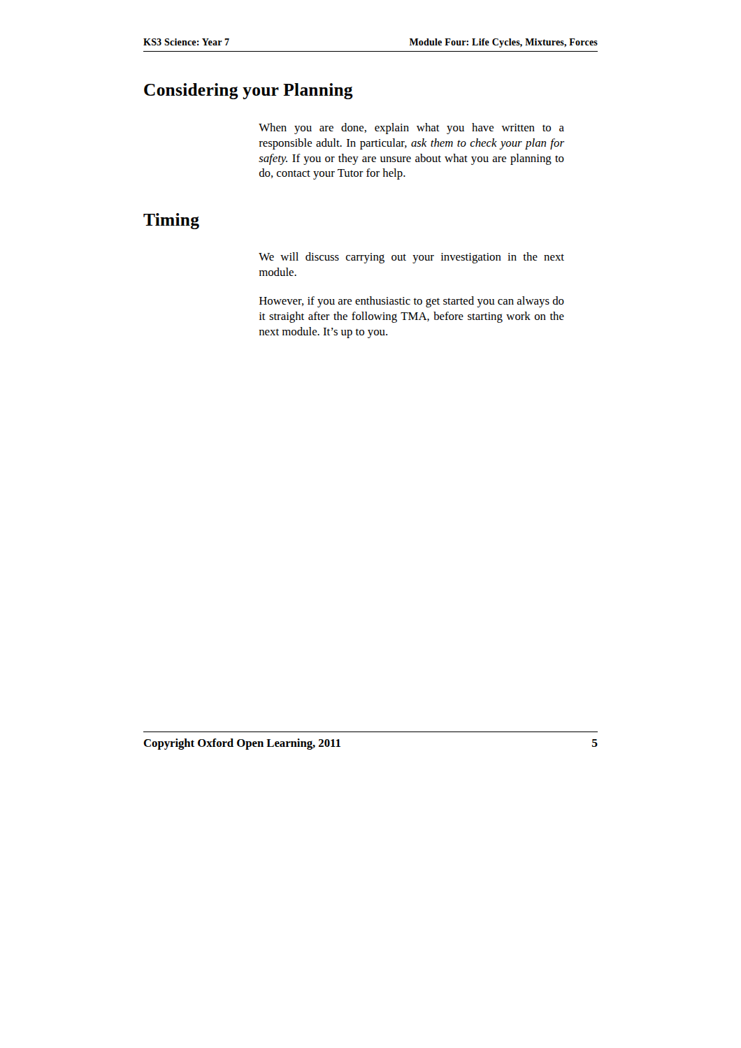KS3 Science: Year 7
Module Four: Life Cycles, Mixtures, Forces
Considering your Planning
When you are done, explain what you have written to a responsible adult. In particular, ask them to check your plan for safety. If you or they are unsure about what you are planning to do, contact your Tutor for help.
Timing
We will discuss carrying out your investigation in the next module.
However, if you are enthusiastic to get started you can always do it straight after the following TMA, before starting work on the next module. It’s up to you.
Copyright Oxford Open Learning, 2011
5